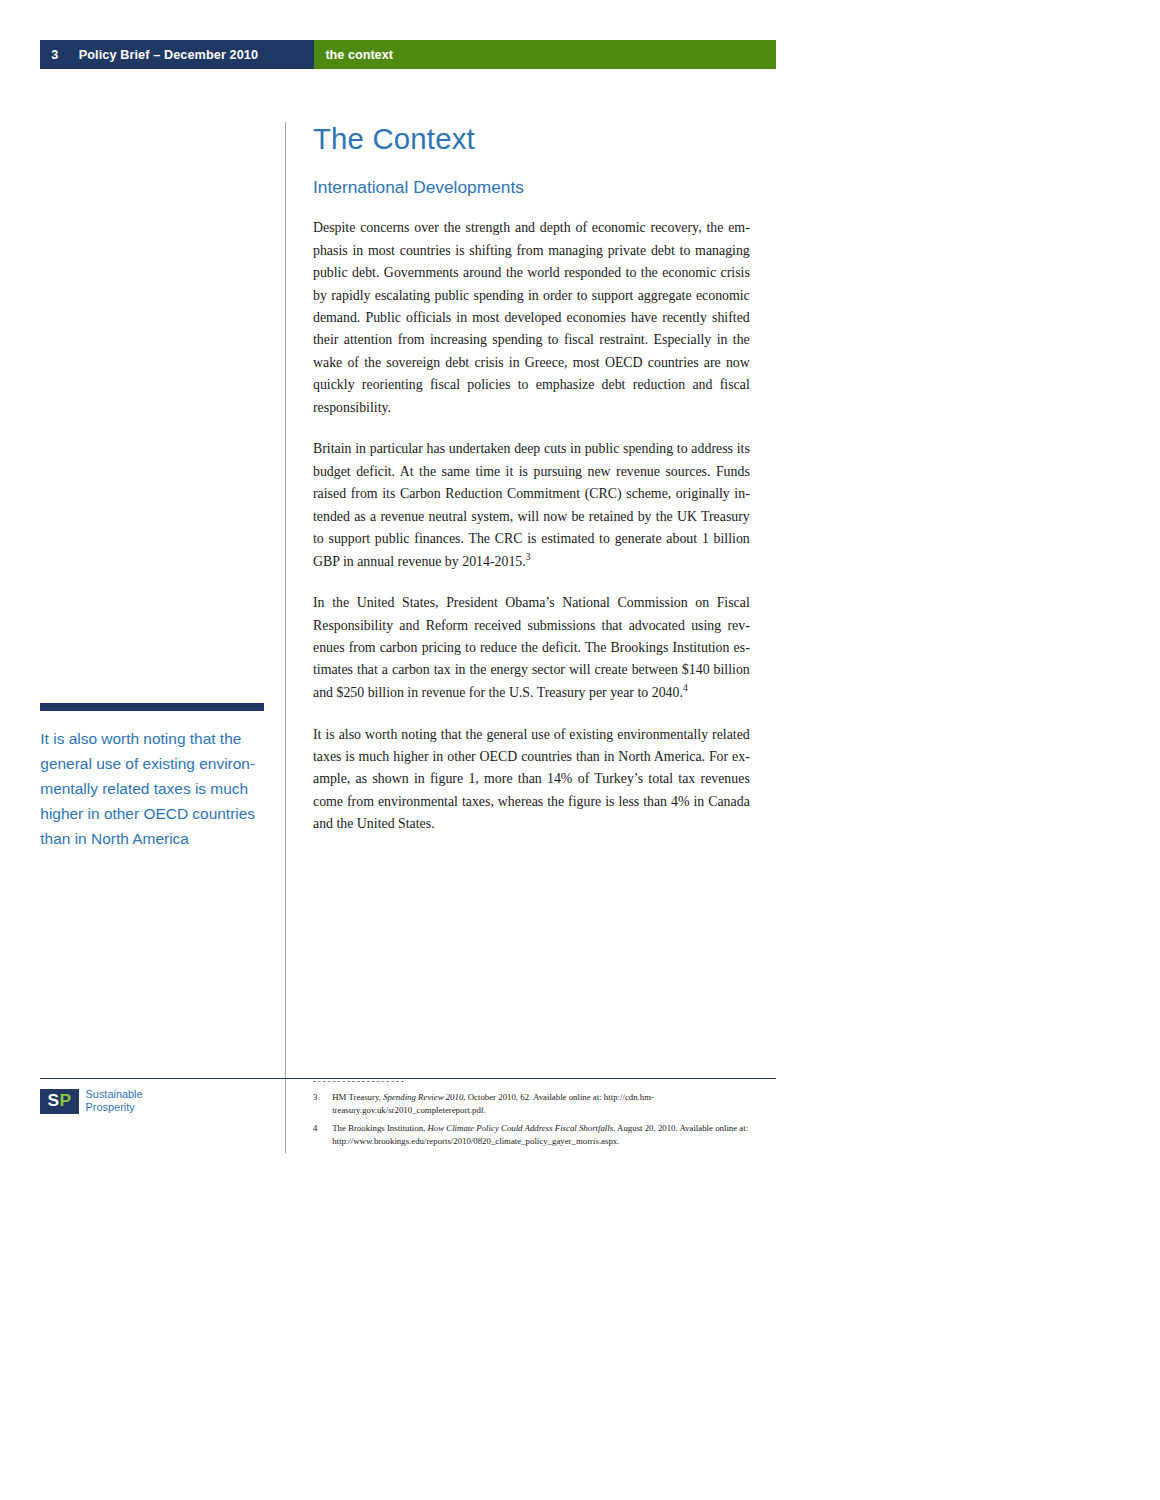3
Policy Brief – December 2010
the context
It is also worth noting that the general use of existing environmentally related taxes is much higher in other OECD countries than in North America
The Context
International Developments
Despite concerns over the strength and depth of economic recovery, the emphasis in most countries is shifting from managing private debt to managing public debt. Governments around the world responded to the economic crisis by rapidly escalating public spending in order to support aggregate economic demand. Public officials in most developed economies have recently shifted their attention from increasing spending to fiscal restraint. Especially in the wake of the sovereign debt crisis in Greece, most OECD countries are now quickly reorienting fiscal policies to emphasize debt reduction and fiscal responsibility.
Britain in particular has undertaken deep cuts in public spending to address its budget deficit. At the same time it is pursuing new revenue sources. Funds raised from its Carbon Reduction Commitment (CRC) scheme, originally intended as a revenue neutral system, will now be retained by the UK Treasury to support public finances. The CRC is estimated to generate about 1 billion GBP in annual revenue by 2014-2015.3
In the United States, President Obama’s National Commission on Fiscal Responsibility and Reform received submissions that advocated using revenues from carbon pricing to reduce the deficit. The Brookings Institution estimates that a carbon tax in the energy sector will create between $140 billion and $250 billion in revenue for the U.S. Treasury per year to 2040.4
It is also worth noting that the general use of existing environmentally related taxes is much higher in other OECD countries than in North America. For example, as shown in figure 1, more than 14% of Turkey’s total tax revenues come from environmental taxes, whereas the figure is less than 4% in Canada and the United States.
| 3 | HM Treasury, Spending Review 2010 , October 2010, 62. Available online at: http://cdn.hm-treasury.gov.uk/sr2010_completereport.pdf. |
| 4 | The Brookings Institution, How Climate Policy Could Address Fiscal Shortfalls , August 20, 2010. Available online at: http://www.brookings.edu/reports/2010/0820_climate_policy_gayer_morris.aspx. |
SP
Sustainable
Prosperity